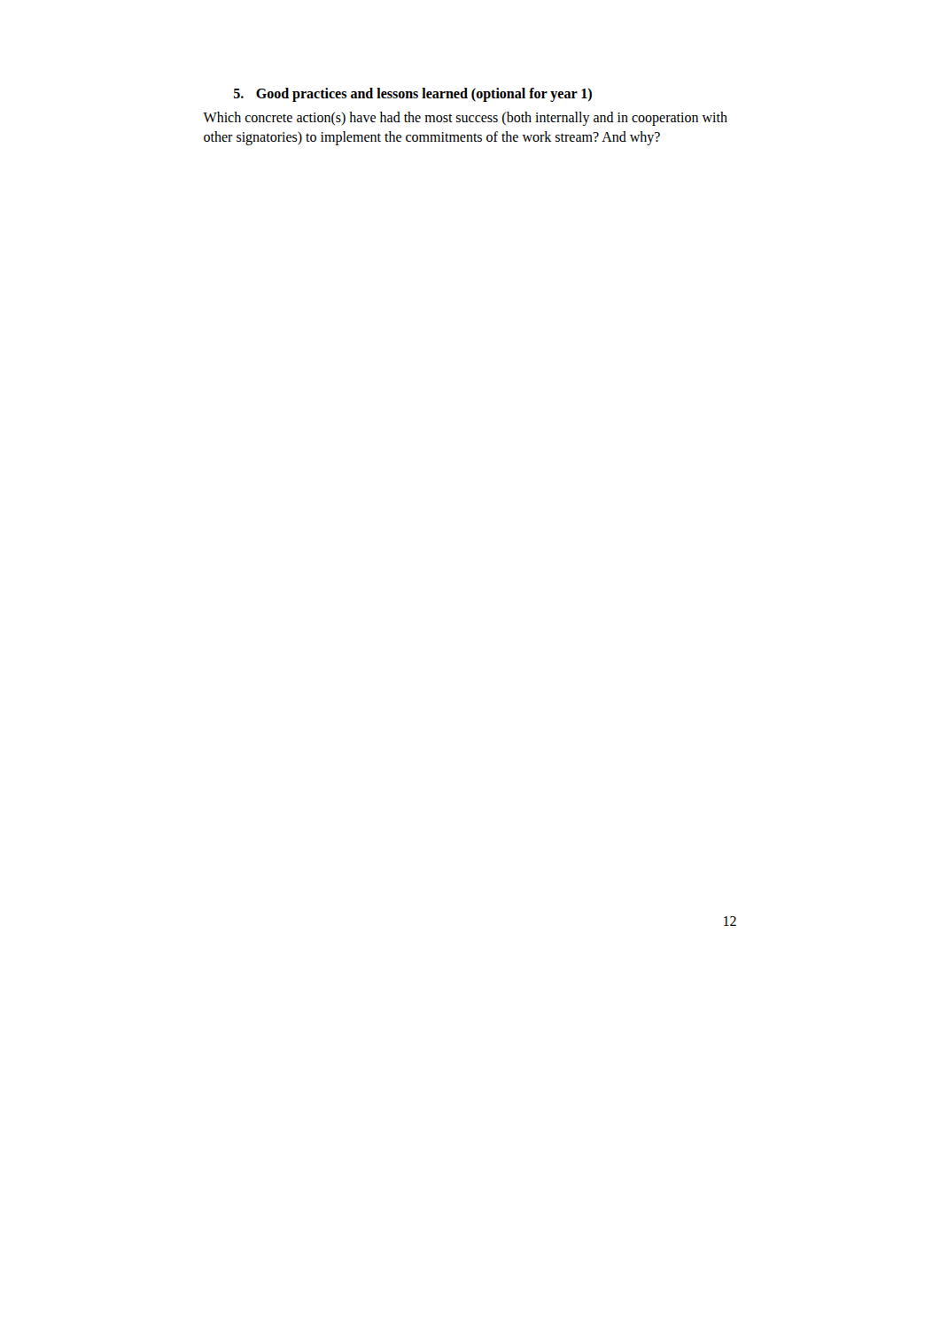5. Good practices and lessons learned (optional for year 1)
Which concrete action(s) have had the most success (both internally and in cooperation with other signatories) to implement the commitments of the work stream? And why?
12